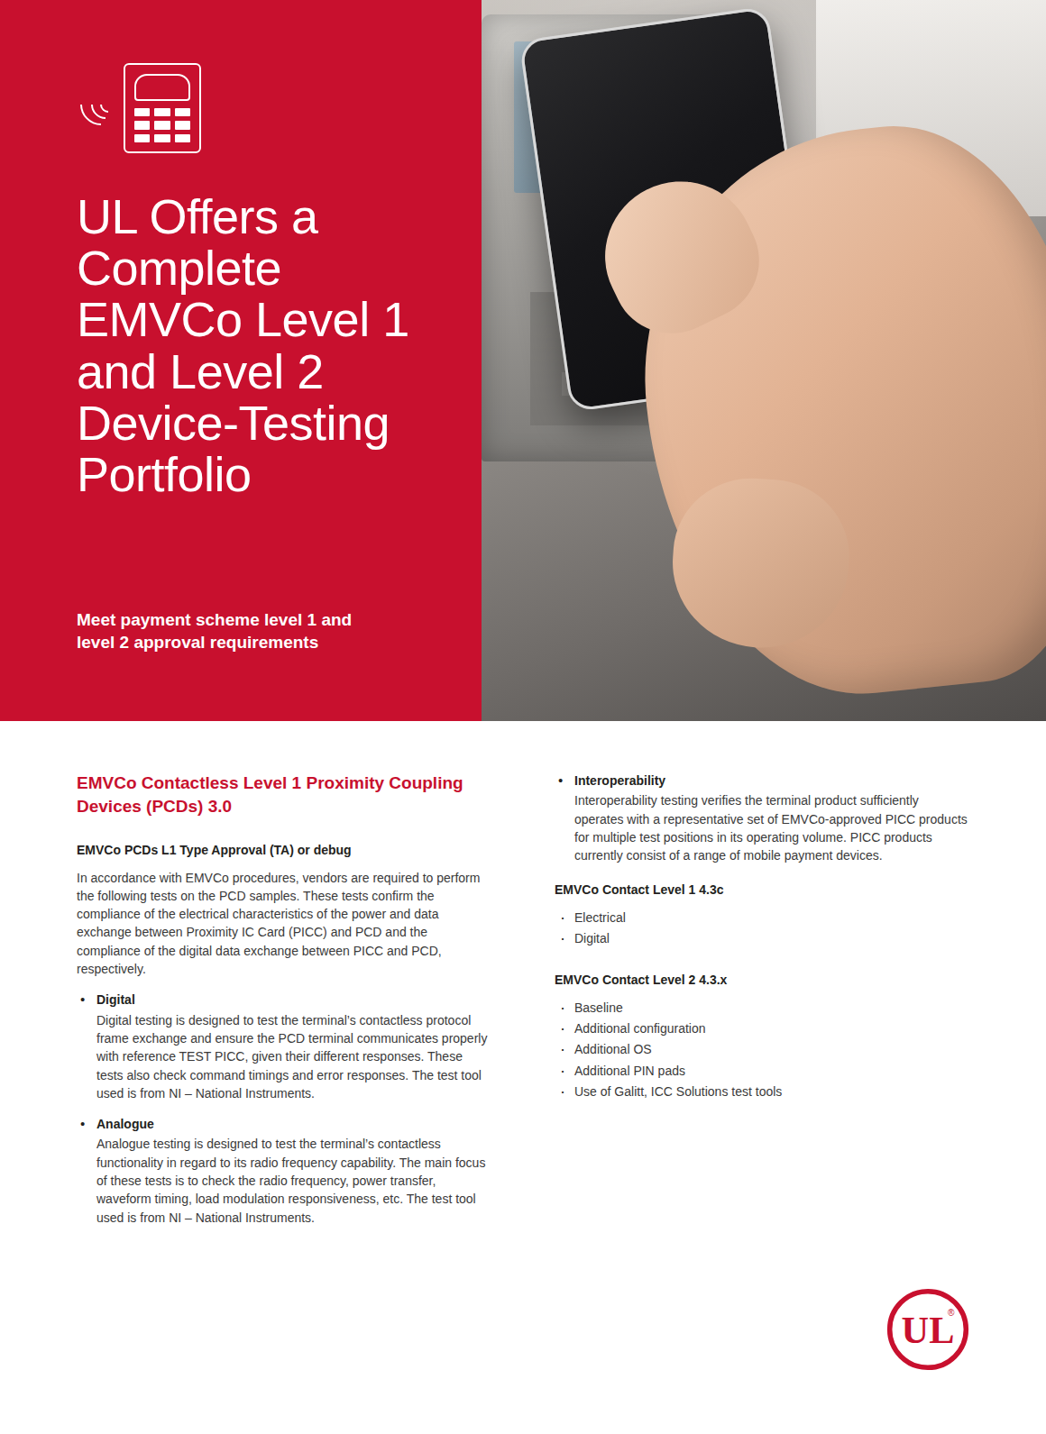UL Offers a Complete EMVCo Level 1 and Level 2 Device-Testing Portfolio
Meet payment scheme level 1 and level 2 approval requirements
EMVCo Contactless Level 1 Proximity Coupling Devices (PCDs) 3.0
EMVCo PCDs L1 Type Approval (TA) or debug
In accordance with EMVCo procedures, vendors are required to perform the following tests on the PCD samples. These tests confirm the compliance of the electrical characteristics of the power and data exchange between Proximity IC Card (PICC) and PCD and the compliance of the digital data exchange between PICC and PCD, respectively.
Digital Digital testing is designed to test the terminal’s contactless protocol frame exchange and ensure the PCD terminal communicates properly with reference TEST PICC, given their different responses. These tests also check command timings and error responses. The test tool used is from NI – National Instruments.
Analogue Analogue testing is designed to test the terminal’s contactless functionality in regard to its radio frequency capability. The main focus of these tests is to check the radio frequency, power transfer, waveform timing, load modulation responsiveness, etc. The test tool used is from NI – National Instruments.
Interoperability Interoperability testing verifies the terminal product sufficiently operates with a representative set of EMVCo-approved PICC products for multiple test positions in its operating volume. PICC products currently consist of a range of mobile payment devices.
EMVCo Contact Level 1 4.3c
Electrical
Digital
EMVCo Contact Level 2 4.3.x
Baseline
Additional configuration
Additional OS
Additional PIN pads
Use of Galitt, ICC Solutions test tools
UL ®